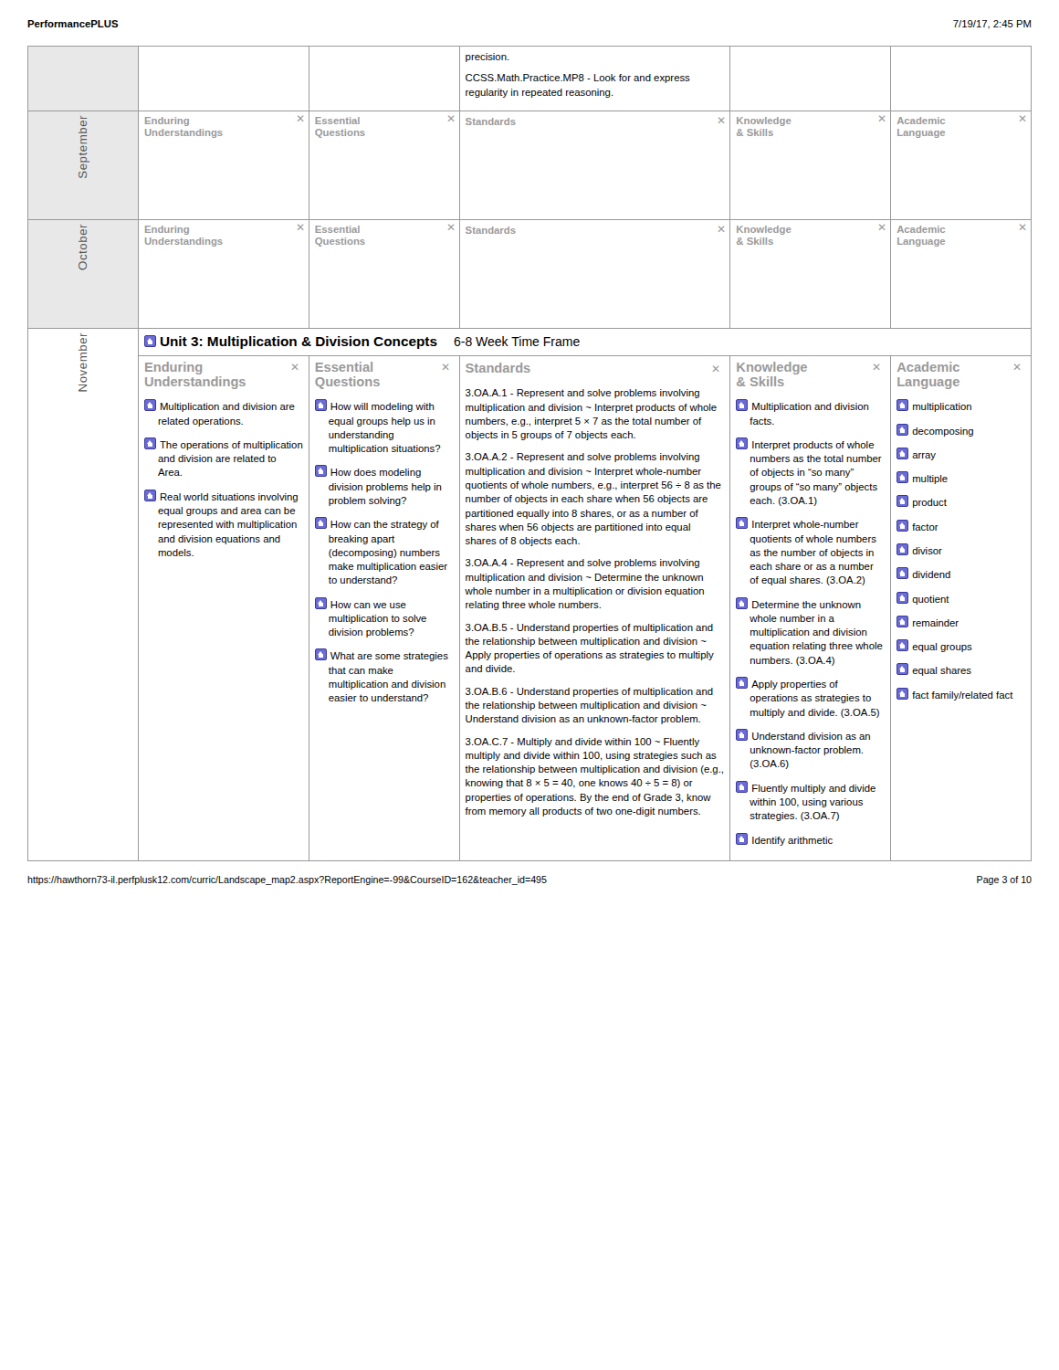PerformancePLUS
7/19/17, 2:45 PM
| | | | precision. CCSS.Math.Practice.MP8 - Look for and express regularity in repeated reasoning. | | |
| September | Enduring Understandings ✕ | Essential Questions ✕ | Standards ✕ | Knowledge & Skills ✕ | Academic Language ✕ |
| October | Enduring Understandings ✕ | Essential Questions ✕ | Standards ✕ | Knowledge & Skills ✕ | Academic Language ✕ |
| November | Unit 3: Multiplication & Division Concepts 6-8 Week Time Frame |
| Enduring Understandings ✕ Multiplication and division are related operations. The operations of multiplication and division are related to Area. Real world situations involving equal groups and area can be represented with multiplication and division equations and models. | Essential Questions ✕ How will modeling with equal groups help us in understanding multiplication situations? How does modeling division problems help in problem solving? How can the strategy of breaking apart (decomposing) numbers make multiplication easier to understand? How can we use multiplication to solve division problems? What are some strategies that can make multiplication and division easier to understand? | Standards ✕ 3.OA.A.1 - Represent and solve problems involving multiplication and division ~ Interpret products of whole numbers, e.g., interpret 5 × 7 as the total number of objects in 5 groups of 7 objects each. 3.OA.A.2 - Represent and solve problems involving multiplication and division ~ Interpret whole-number quotients of whole numbers, e.g., interpret 56 ÷ 8 as the number of objects in each share when 56 objects are partitioned equally into 8 shares, or as a number of shares when 56 objects are partitioned into equal shares of 8 objects each. 3.OA.A.4 - Represent and solve problems involving multiplication and division ~ Determine the unknown whole number in a multiplication or division equation relating three whole numbers. 3.OA.B.5 - Understand properties of multiplication and the relationship between multiplication and division ~ Apply properties of operations as strategies to multiply and divide. 3.OA.B.6 - Understand properties of multiplication and the relationship between multiplication and division ~ Understand division as an unknown-factor problem. 3.OA.C.7 - Multiply and divide within 100 ~ Fluently multiply and divide within 100, using strategies such as the relationship between multiplication and division (e.g., knowing that 8 × 5 = 40, one knows 40 ÷ 5 = 8) or properties of operations. By the end of Grade 3, know from memory all products of two one-digit numbers. | Knowledge & Skills ✕ Multiplication and division facts. Interpret products of whole numbers as the total number of objects in “so many” groups of “so many” objects each. (3.OA.1) Interpret whole-number quotients of whole numbers as the number of objects in each share or as a number of equal shares. (3.OA.2) Determine the unknown whole number in a multiplication and division equation relating three whole numbers. (3.OA.4) Apply properties of operations as strategies to multiply and divide. (3.OA.5) Understand division as an unknown-factor problem. (3.OA.6) Fluently multiply and divide within 100, using various strategies. (3.OA.7) Identify arithmetic | Academic Language ✕ multiplication decomposing array multiple product factor divisor dividend quotient remainder equal groups equal shares fact family/related fact |
https://hawthorn73-il.perfplusk12.com/curric/Landscape_map2.aspx?ReportEngine=-99&CourseID=162&teacher_id=495
Page 3 of 10